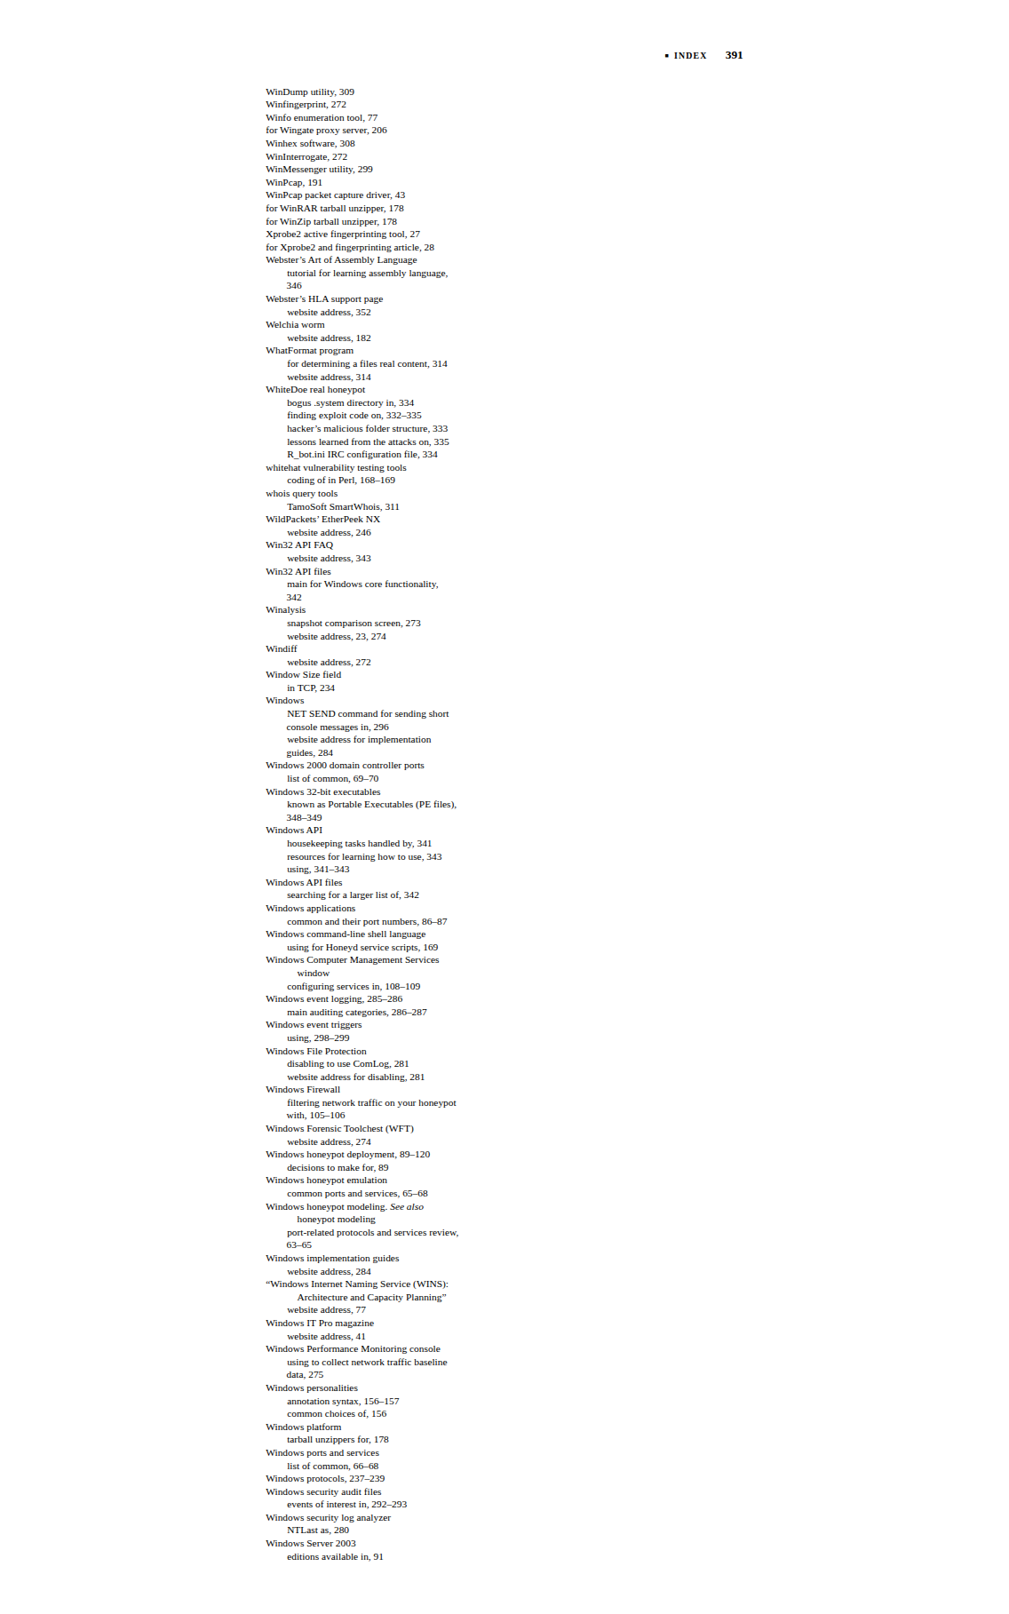■INDEX 391
WinDump utility, 309
Winfingerprint, 272
Winfo enumeration tool, 77
for Wingate proxy server, 206
Winhex software, 308
WinInterrogate, 272
WinMessenger utility, 299
WinPcap, 191
WinPcap packet capture driver, 43
for WinRAR tarball unzipper, 178
for WinZip tarball unzipper, 178
Xprobe2 active fingerprinting tool, 27
for Xprobe2 and fingerprinting article, 28
Webster’s Art of Assembly Language
tutorial for learning assembly language,346
Webster’s HLA support page
website address, 352
Welchia worm
website address, 182
WhatFormat program
for determining a files real content, 314
website address, 314
WhiteDoe real honeypot
bogus .system directory in, 334
finding exploit code on, 332–335
hacker’s malicious folder structure, 333
lessons learned from the attacks on, 335
R_bot.ini IRC configuration file, 334
whitehat vulnerability testing tools
coding of in Perl, 168–169
whois query tools
TamoSoft SmartWhois, 311
WildPackets’ EtherPeek NX
website address, 246
Win32 API FAQ
website address, 343
Win32 API files
main for Windows core functionality,342
Winalysis
snapshot comparison screen, 273
website address, 23, 274
Windiff
website address, 272
Window Size field
in TCP, 234
Windows
NET SEND command for sending shortconsole messages in, 296
website address for implementationguides, 284
Windows 2000 domain controller ports
list of common, 69–70
Windows 32-bit executables
known as Portable Executables (PE files),348–349
Windows API
housekeeping tasks handled by, 341
resources for learning how to use, 343
using, 341–343
Windows API files
searching for a larger list of, 342
Windows applications
common and their port numbers, 86–87
Windows command-line shell language
using for Honeyd service scripts, 169
Windows Computer Management Serviceswindow
configuring services in, 108–109
Windows event logging, 285–286
main auditing categories, 286–287
Windows event triggers
using, 298–299
Windows File Protection
disabling to use ComLog, 281
website address for disabling, 281
Windows Firewall
filtering network traffic on your honeypotwith, 105–106
Windows Forensic Toolchest (WFT)
website address, 274
Windows honeypot deployment, 89–120
decisions to make for, 89
Windows honeypot emulation
common ports and services, 65–68
Windows honeypot modeling. See also honeypot modeling
port-related protocols and services review,63–65
Windows implementation guides
website address, 284
“Windows Internet Naming Service (WINS):Architecture and Capacity Planning”
website address, 77
Windows IT Pro magazine
website address, 41
Windows Performance Monitoring console
using to collect network traffic baselinedata, 275
Windows personalities
annotation syntax, 156–157
common choices of, 156
Windows platform
tarball unzippers for, 178
Windows ports and services
list of common, 66–68
Windows protocols, 237–239
Windows security audit files
events of interest in, 292–293
Windows security log analyzer
NTLast as, 280
Windows Server 2003
editions available in, 91